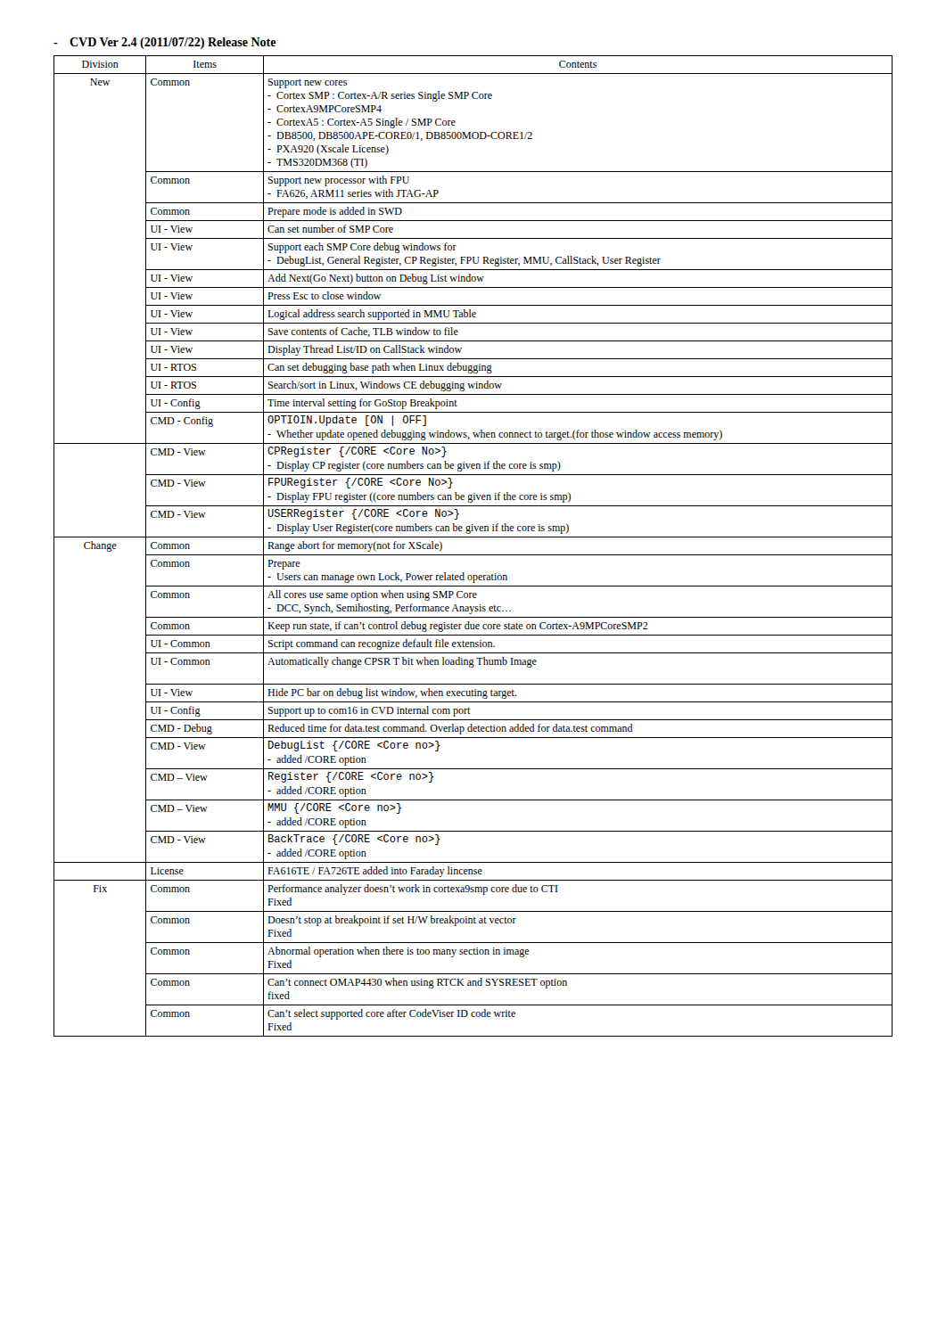CVD Ver 2.4 (2011/07/22) Release Note
| Division | Items | Contents |
| --- | --- | --- |
| New | Common | Support new cores Cortex SMP : Cortex-A/R series Single SMP Core CortexA9MPCoreSMP4 CortexA5 : Cortex-A5 Single / SMP Core DB8500, DB8500APE-CORE0/1, DB8500MOD-CORE1/2 PXA920 (Xscale License) TMS320DM368 (TI) |
| Common | Support new processor with FPU FA626, ARM11 series with JTAG-AP |
| Common | Prepare mode is added in SWD |
| UI - View | Can set number of SMP Core |
| UI - View | Support each SMP Core debug windows for DebugList, General Register, CP Register, FPU Register, MMU, CallStack, User Register |
| UI - View | Add Next(Go Next) button on Debug List window |
| UI - View | Press Esc to close window |
| UI - View | Logical address search supported in MMU Table |
| UI - View | Save contents of Cache, TLB window to file |
| UI - View | Display Thread List/ID on CallStack window |
| UI - RTOS | Can set debugging base path when Linux debugging |
| UI - RTOS | Search/sort in Linux, Windows CE debugging window |
| UI - Config | Time interval setting for GoStop Breakpoint |
| CMD - Config | OPTIOIN.Update [ON / OFF] Whether update opened debugging windows, when connect to target.(for those window access memory) |
| | CMD - View | CPRegister {/CORE <Core No>} Display CP register (core numbers can be given if the core is smp) |
| CMD - View | FPURegister {/CORE <Core No>} Display FPU register ((core numbers can be given if the core is smp) |
| CMD - View | USERRegister {/CORE <Core No>} Display User Register(core numbers can be given if the core is smp) |
| Change | Common | Range abort for memory(not for XScale) |
| Common | Prepare Users can manage own Lock, Power related operation |
| Common | All cores use same option when using SMP Core DCC, Synch, Semihosting, Performance Anaysis etc… |
| Common | Keep run state, if can’t control debug register due core state on Cortex-A9MPCoreSMP2 |
| UI - Common | Script command can recognize default file extension. |
| UI - Common | Automatically change CPSR T bit when loading Thumb Image |
| UI - View | Hide PC bar on debug list window, when executing target. |
| UI - Config | Support up to com16 in CVD internal com port |
| CMD - Debug | Reduced time for data.test command. Overlap detection added for data.test command |
| CMD - View | DebugList {/CORE <Core no>} added /CORE option |
| CMD – View | Register {/CORE <Core no>} added /CORE option |
| CMD – View | MMU {/CORE <Core no>} added /CORE option |
| CMD - View | BackTrace {/CORE <Core no>} added /CORE option |
| | License | FA616TE / FA726TE added into Faraday lincense |
| Fix | Common | Performance analyzer doesn’t work in cortexa9smp core due to CTI Fixed |
| Common | Doesn’t stop at breakpoint if set H/W breakpoint at vector Fixed |
| Common | Abnormal operation when there is too many section in image Fixed |
| Common | Can’t connect OMAP4430 when using RTCK and SYSRESET option fixed |
| Common | Can’t select supported core after CodeViser ID code write Fixed |